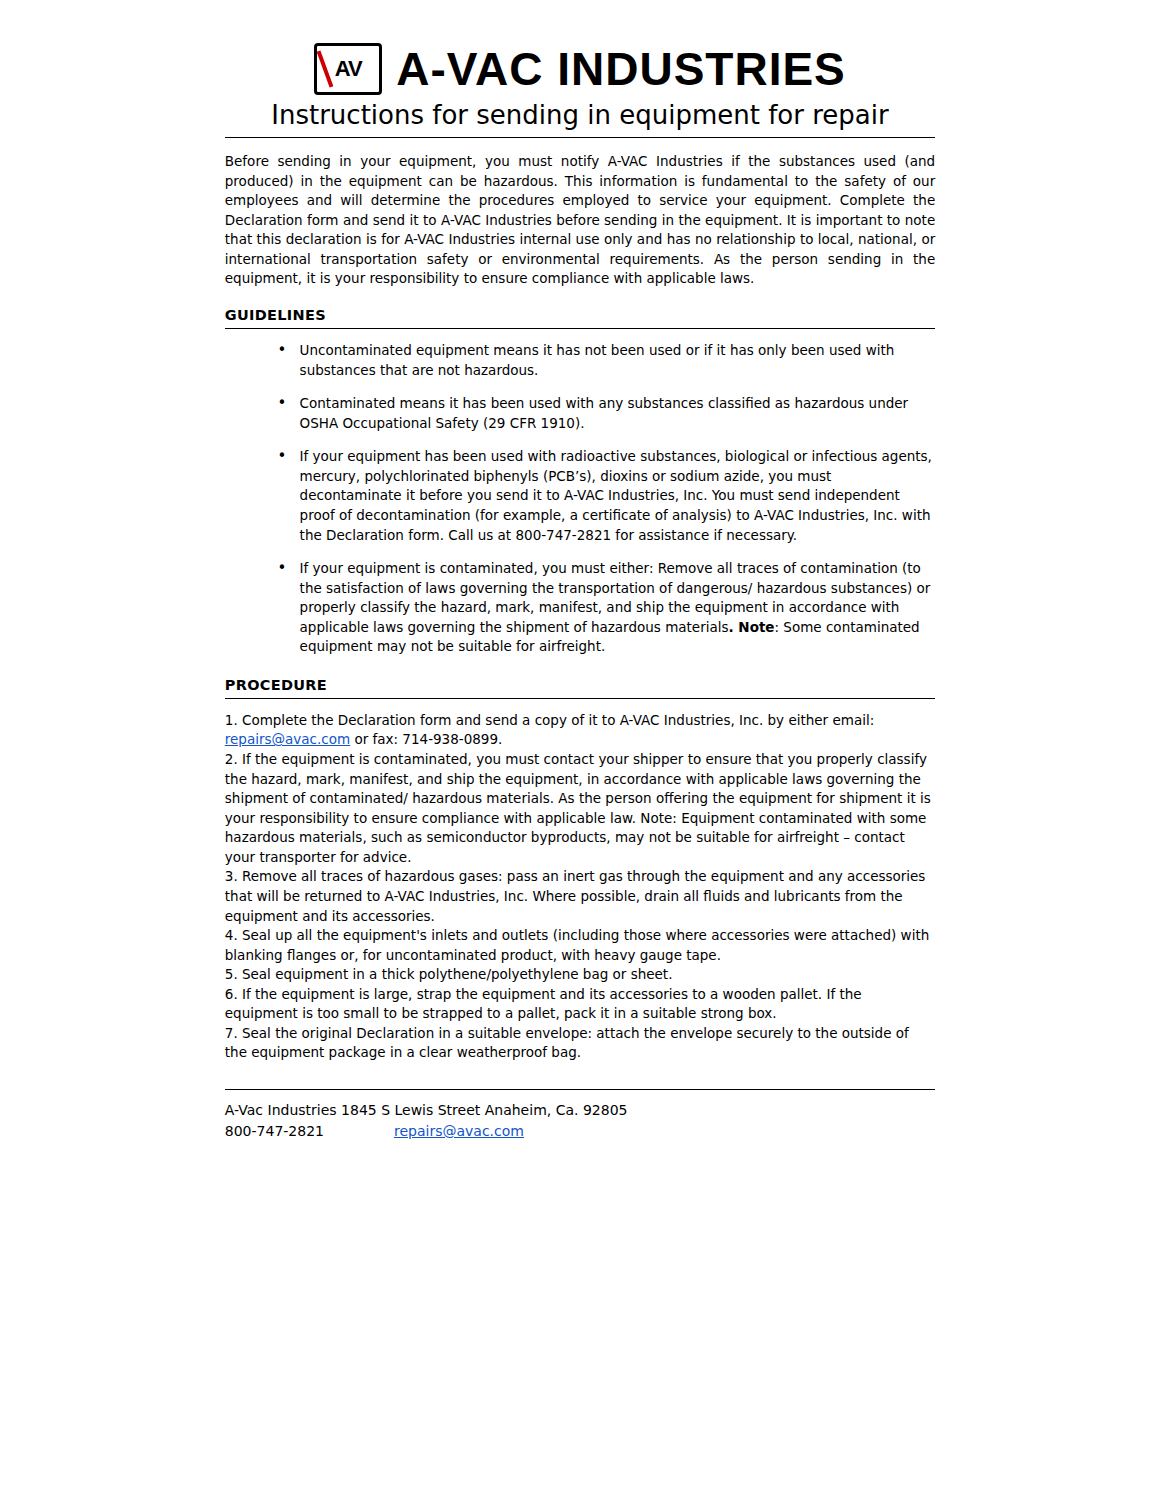AV A-VAC INDUSTRIES
Instructions for sending in equipment for repair
Before sending in your equipment, you must notify A-VAC Industries if the substances used (and produced) in the equipment can be hazardous. This information is fundamental to the safety of our employees and will determine the procedures employed to service your equipment. Complete the Declaration form and send it to A-VAC Industries before sending in the equipment. It is important to note that this declaration is for A-VAC Industries internal use only and has no relationship to local, national, or international transportation safety or environmental requirements. As the person sending in the equipment, it is your responsibility to ensure compliance with applicable laws.
GUIDELINES
Uncontaminated equipment means it has not been used or if it has only been used with substances that are not hazardous.
Contaminated means it has been used with any substances classified as hazardous under OSHA Occupational Safety (29 CFR 1910).
If your equipment has been used with radioactive substances, biological or infectious agents, mercury, polychlorinated biphenyls (PCB’s), dioxins or sodium azide, you must decontaminate it before you send it to A-VAC Industries, Inc. You must send independent proof of decontamination (for example, a certificate of analysis) to A-VAC Industries, Inc. with the Declaration form. Call us at 800-747-2821 for assistance if necessary.
If your equipment is contaminated, you must either: Remove all traces of contamination (to the satisfaction of laws governing the transportation of dangerous/ hazardous substances) or properly classify the hazard, mark, manifest, and ship the equipment in accordance with applicable laws governing the shipment of hazardous materials. Note: Some contaminated equipment may not be suitable for airfreight.
PROCEDURE
1. Complete the Declaration form and send a copy of it to A-VAC Industries, Inc. by either email:
repairs@avac.com or fax: 714-938-0899.
2. If the equipment is contaminated, you must contact your shipper to ensure that you properly classify the hazard, mark, manifest, and ship the equipment, in accordance with applicable laws governing the shipment of contaminated/ hazardous materials. As the person offering the equipment for shipment it is your responsibility to ensure compliance with applicable law. Note: Equipment contaminated with some hazardous materials, such as semiconductor byproducts, may not be suitable for airfreight – contact your transporter for advice.
3. Remove all traces of hazardous gases: pass an inert gas through the equipment and any accessories that will be returned to A-VAC Industries, Inc. Where possible, drain all fluids and lubricants from the equipment and its accessories.
4. Seal up all the equipment's inlets and outlets (including those where accessories were attached) with blanking flanges or, for uncontaminated product, with heavy gauge tape.
5. Seal equipment in a thick polythene/polyethylene bag or sheet.
6. If the equipment is large, strap the equipment and its accessories to a wooden pallet. If the equipment is too small to be strapped to a pallet, pack it in a suitable strong box.
7. Seal the original Declaration in a suitable envelope: attach the envelope securely to the outside of the equipment package in a clear weatherproof bag.
A-Vac Industries 1845 S Lewis Street Anaheim, Ca. 92805
800-747-2821 repairs@avac.com